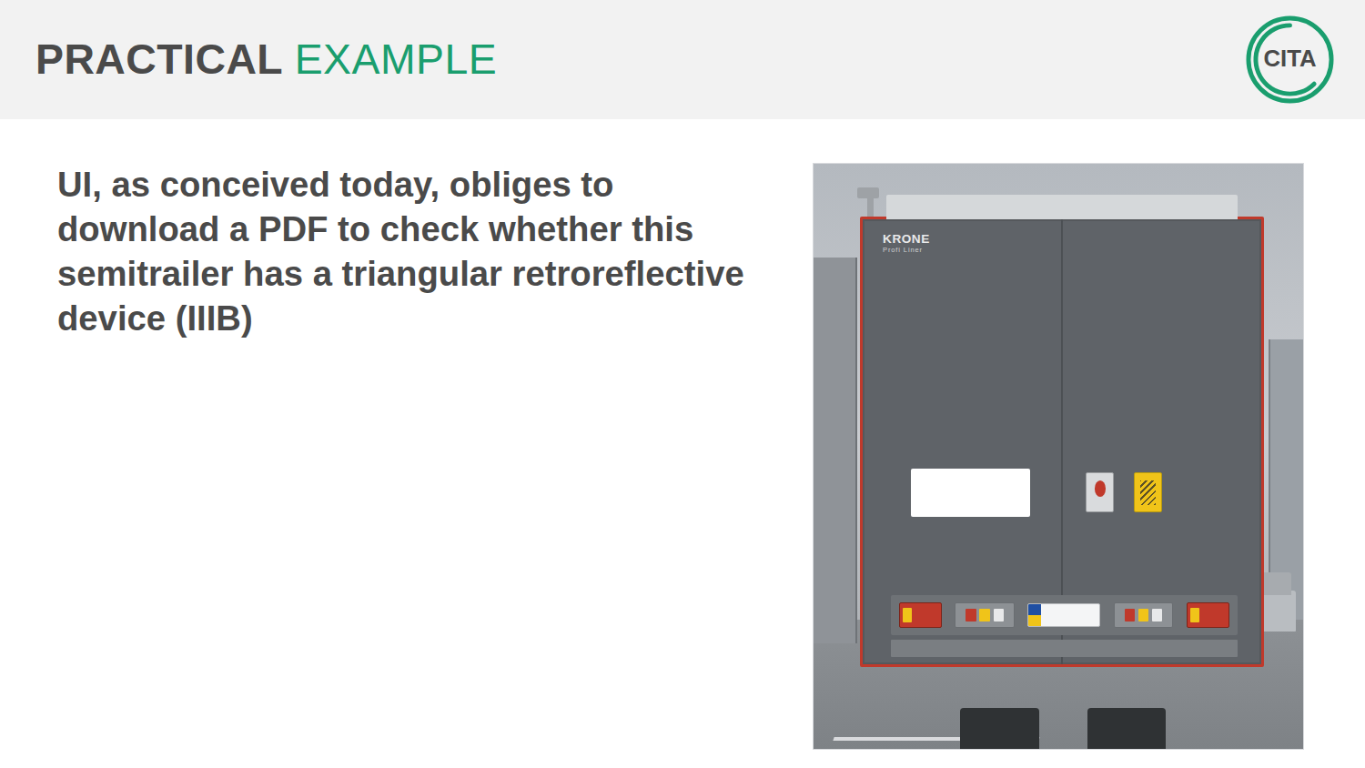PRACTICAL EXAMPLE
CITA CITA
UI, as conceived today, obliges to download a PDF to check whether this semitrailer has a triangular retroreflective device (IIIB)
KRONEProfi Liner
KRONE